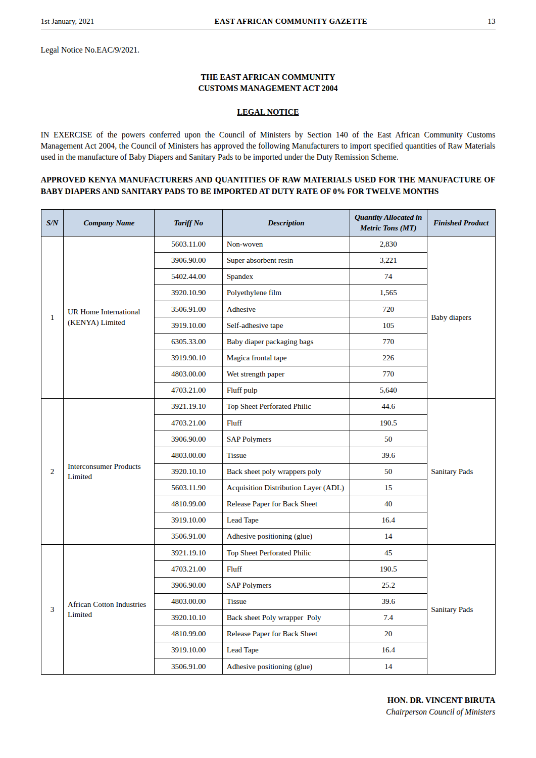1st January, 2021 East African Community Gazette 13
Legal Notice No.EAC/9/2021.
THE EAST AFRICAN COMMUNITY
CUSTOMS MANAGEMENT ACT 2004
Legal Notice
IN EXERCISE of the powers conferred upon the Council of Ministers by Section 140 of the East African Community Customs Management Act 2004, the Council of Ministers has approved the following Manufacturers to import specified quantities of Raw Materials used in the manufacture of Baby Diapers and Sanitary Pads to be imported under the Duty Remission Scheme.
Approved Kenya Manufacturers and Quantities of Raw Materials used for the Manufacture of Baby Diapers and Sanitary Pads to be Imported at Duty Rate of 0% for Twelve Months
| S/N | Company Name | Tariff No | Description | Quantity Allocated in Metric Tons (MT) | Finished Product |
| --- | --- | --- | --- | --- | --- |
| 1 | UR Home International (KENYA) Limited | 5603.11.00 | Non-woven | 2,830 | Baby diapers |
| 3906.90.00 | Super absorbent resin | 3,221 |
| 5402.44.00 | Spandex | 74 |
| 3920.10.90 | Polyethylene film | 1,565 |
| 3506.91.00 | Adhesive | 720 |
| 3919.10.00 | Self-adhesive tape | 105 |
| 6305.33.00 | Baby diaper packaging bags | 770 |
| 3919.90.10 | Magica frontal tape | 226 |
| 4803.00.00 | Wet strength paper | 770 |
| 4703.21.00 | Fluff pulp | 5,640 |
| 2 | Interconsumer Products Limited | 3921.19.10 | Top Sheet Perforated Philic | 44.6 | Sanitary Pads |
| 4703.21.00 | Fluff | 190.5 |
| 3906.90.00 | SAP Polymers | 50 |
| 4803.00.00 | Tissue | 39.6 |
| 3920.10.10 | Back sheet poly wrappers poly | 50 |
| 5603.11.90 | Acquisition Distribution Layer (ADL) | 15 |
| 4810.99.00 | Release Paper for Back Sheet | 40 |
| 3919.10.00 | Lead Tape | 16.4 |
| 3506.91.00 | Adhesive positioning (glue) | 14 |
| 3 | African Cotton Industries Limited | 3921.19.10 | Top Sheet Perforated Philic | 45 | Sanitary Pads |
| 4703.21.00 | Fluff | 190.5 |
| 3906.90.00 | SAP Polymers | 25.2 |
| 4803.00.00 | Tissue | 39.6 |
| 3920.10.10 | Back sheet Poly wrapper Poly | 7.4 |
| 4810.99.00 | Release Paper for Back Sheet | 20 |
| 3919.10.00 | Lead Tape | 16.4 |
| 3506.91.00 | Adhesive positioning (glue) | 14 |
Hon. Dr. Vincent Biruta
Chairperson Council of Ministers